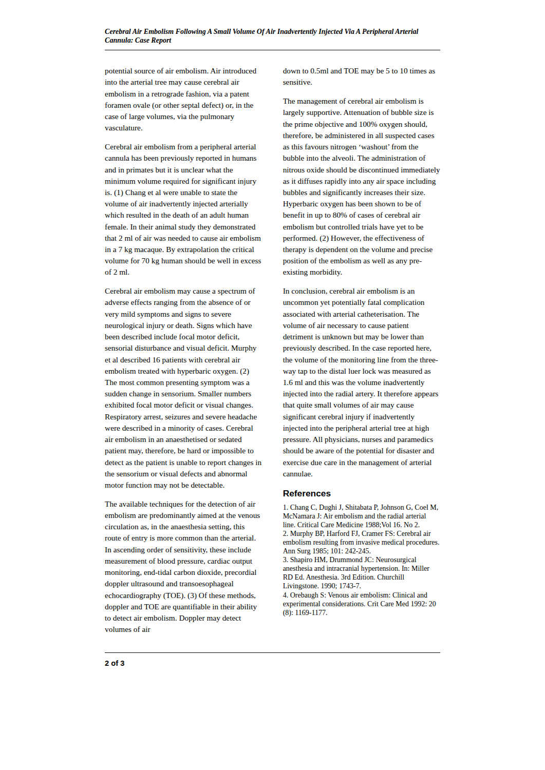Cerebral Air Embolism Following A Small Volume Of Air Inadvertently Injected Via A Peripheral Arterial Cannula: Case Report
potential source of air embolism. Air introduced into the arterial tree may cause cerebral air embolism in a retrograde fashion, via a patent foramen ovale (or other septal defect) or, in the case of large volumes, via the pulmonary vasculature.
Cerebral air embolism from a peripheral arterial cannula has been previously reported in humans and in primates but it is unclear what the minimum volume required for significant injury is. (1) Chang et al were unable to state the volume of air inadvertently injected arterially which resulted in the death of an adult human female. In their animal study they demonstrated that 2 ml of air was needed to cause air embolism in a 7 kg macaque. By extrapolation the critical volume for 70 kg human should be well in excess of 2 ml.
Cerebral air embolism may cause a spectrum of adverse effects ranging from the absence of or very mild symptoms and signs to severe neurological injury or death. Signs which have been described include focal motor deficit, sensorial disturbance and visual deficit. Murphy et al described 16 patients with cerebral air embolism treated with hyperbaric oxygen. (2) The most common presenting symptom was a sudden change in sensorium. Smaller numbers exhibited focal motor deficit or visual changes. Respiratory arrest, seizures and severe headache were described in a minority of cases. Cerebral air embolism in an anaesthetised or sedated patient may, therefore, be hard or impossible to detect as the patient is unable to report changes in the sensorium or visual defects and abnormal motor function may not be detectable.
The available techniques for the detection of air embolism are predominantly aimed at the venous circulation as, in the anaesthesia setting, this route of entry is more common than the arterial. In ascending order of sensitivity, these include measurement of blood pressure, cardiac output monitoring, end-tidal carbon dioxide, precordial doppler ultrasound and transoesophageal echocardiography (TOE). (3) Of these methods, doppler and TOE are quantifiable in their ability to detect air embolism. Doppler may detect volumes of air
down to 0.5ml and TOE may be 5 to 10 times as sensitive.
The management of cerebral air embolism is largely supportive. Attenuation of bubble size is the prime objective and 100% oxygen should, therefore, be administered in all suspected cases as this favours nitrogen ‘washout’ from the bubble into the alveoli. The administration of nitrous oxide should be discontinued immediately as it diffuses rapidly into any air space including bubbles and significantly increases their size. Hyperbaric oxygen has been shown to be of benefit in up to 80% of cases of cerebral air embolism but controlled trials have yet to be performed. (2) However, the effectiveness of therapy is dependent on the volume and precise position of the embolism as well as any pre-existing morbidity.
In conclusion, cerebral air embolism is an uncommon yet potentially fatal complication associated with arterial catheterisation. The volume of air necessary to cause patient detriment is unknown but may be lower than previously described. In the case reported here, the volume of the monitoring line from the three-way tap to the distal luer lock was measured as 1.6 ml and this was the volume inadvertently injected into the radial artery. It therefore appears that quite small volumes of air may cause significant cerebral injury if inadvertently injected into the peripheral arterial tree at high pressure. All physicians, nurses and paramedics should be aware of the potential for disaster and exercise due care in the management of arterial cannulae.
References
1. Chang C, Dughi J, Shitabata P, Johnson G, Coel M, McNamara J: Air embolism and the radial arterial line. Critical Care Medicine 1988;Vol 16. No 2.
2. Murphy BP, Harford FJ, Cramer FS: Cerebral air embolism resulting from invasive medical procedures. Ann Surg 1985; 101: 242-245.
3. Shapiro HM, Drummond JC: Neurosurgical anesthesia and intracranial hypertension. In: Miller RD Ed. Anesthesia. 3rd Edition. Churchill Livingstone. 1990; 1743-7.
4. Orebaugh S: Venous air embolism: Clinical and experimental considerations. Crit Care Med 1992: 20 (8): 1169-1177.
2 of 3